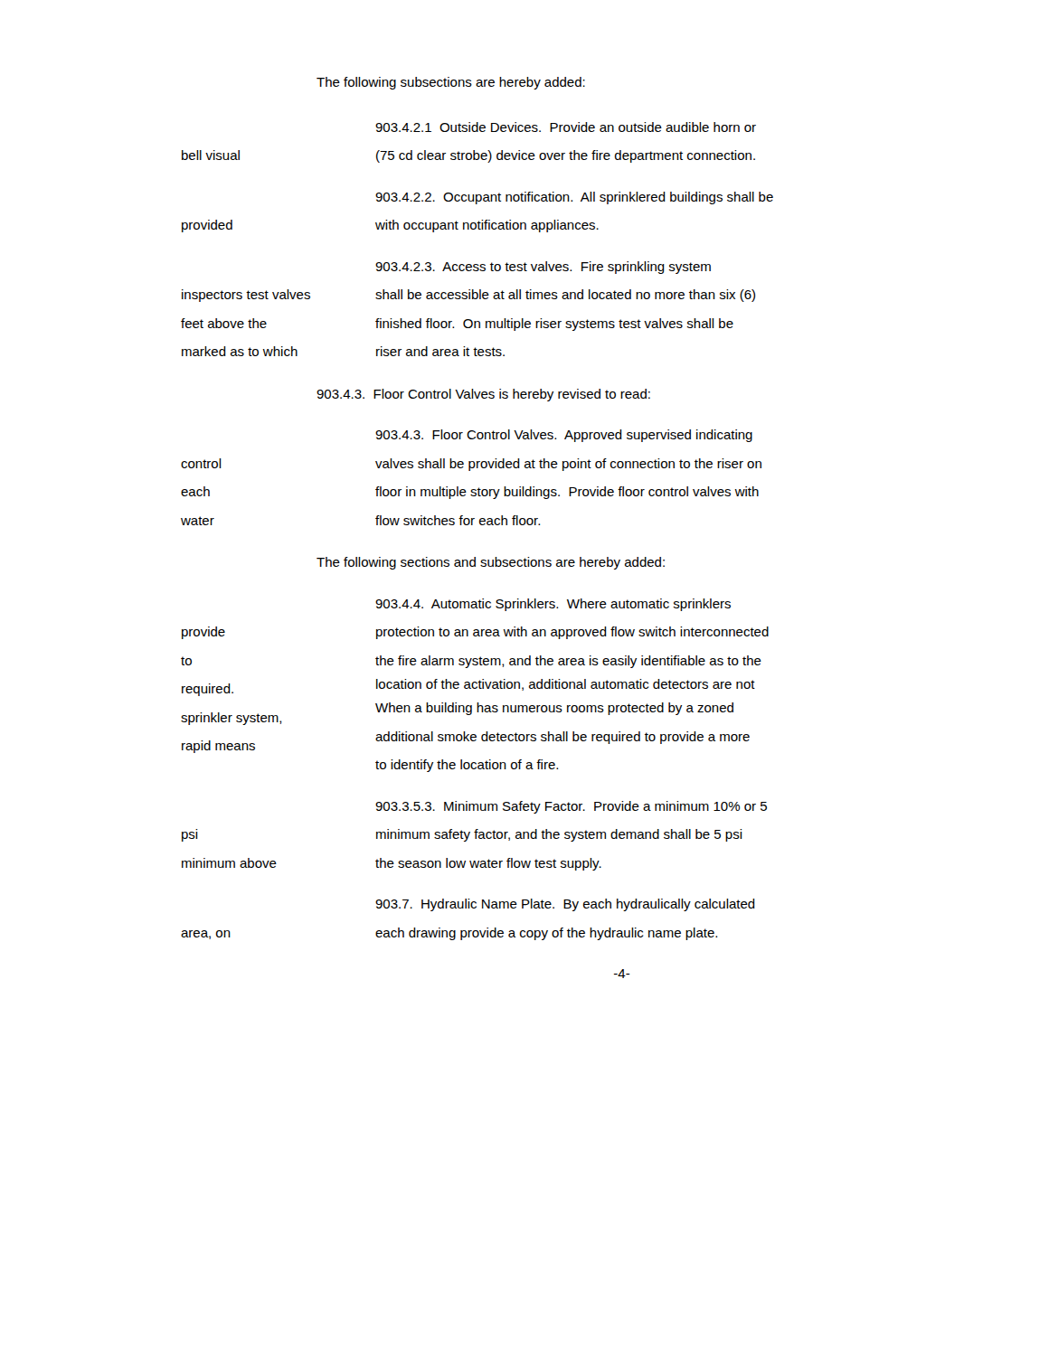The following subsections are hereby added:
bell visual
903.4.2.1 Outside Devices. Provide an outside audible horn or
(75 cd clear strobe) device over the fire department connection.
provided
903.4.2.2. Occupant notification. All sprinklered buildings shall be
with occupant notification appliances.
inspectors test valves
feet above the
marked as to which
903.4.2.3. Access to test valves. Fire sprinkling system
shall be accessible at all times and located no more than six (6)
finished floor. On multiple riser systems test valves shall be
riser and area it tests.
903.4.3. Floor Control Valves is hereby revised to read:
control
each
water
903.4.3. Floor Control Valves. Approved supervised indicating
valves shall be provided at the point of connection to the riser on
floor in multiple story buildings. Provide floor control valves with
flow switches for each floor.
The following sections and subsections are hereby added:
provide
to
required.
sprinkler system,
rapid means
903.4.4. Automatic Sprinklers. Where automatic sprinklers
protection to an area with an approved flow switch interconnected
the fire alarm system, and the area is easily identifiable as to the
location of the activation, additional automatic detectors are not
When a building has numerous rooms protected by a zoned
additional smoke detectors shall be required to provide a more
to identify the location of a fire.
psi
minimum above
903.3.5.3. Minimum Safety Factor. Provide a minimum 10% or 5
minimum safety factor, and the system demand shall be 5 psi
the season low water flow test supply.
area, on
903.7. Hydraulic Name Plate. By each hydraulically calculated
each drawing provide a copy of the hydraulic name plate.
-4-